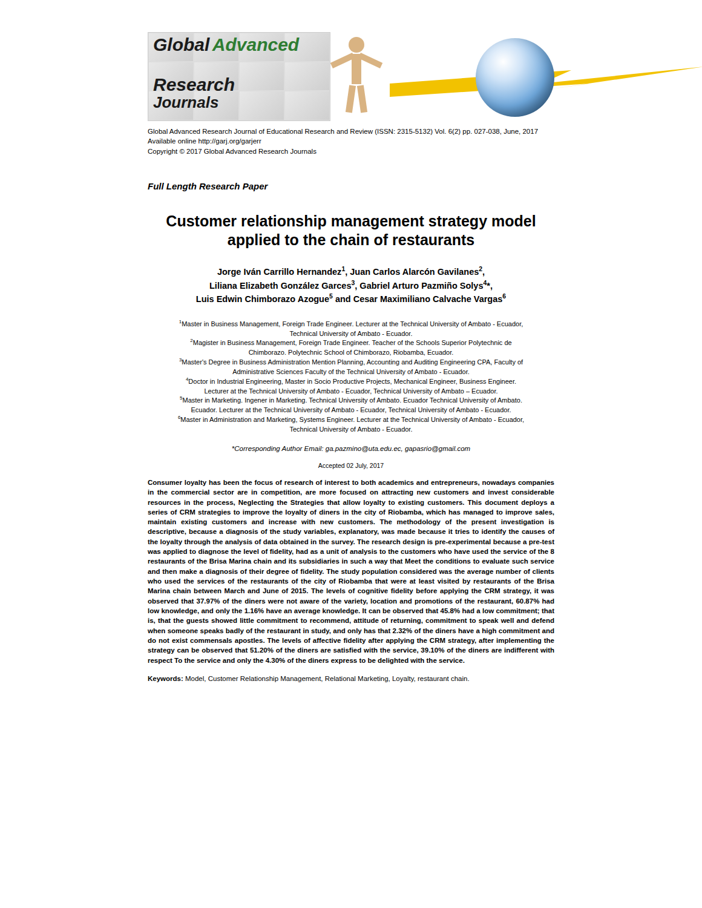Global Advanced Research Journals
Global Advanced Research Journal of Educational Research and Review (ISSN: 2315-5132) Vol. 6(2) pp. 027-038, June, 2017
Available online http://garj.org/garjerr
Copyright © 2017 Global Advanced Research Journals
Full Length Research Paper
Customer relationship management strategy model
applied to the chain of restaurants
Jorge Iván Carrillo Hernandez1, Juan Carlos Alarcón Gavilanes2,
Liliana Elizabeth González Garces3, Gabriel Arturo Pazmiño Solys4*,
Luis Edwin Chimborazo Azogue5 and Cesar Maximiliano Calvache Vargas6
1Master in Business Management, Foreign Trade Engineer. Lecturer at the Technical University of Ambato - Ecuador,
Technical University of Ambato - Ecuador.
2Magister in Business Management, Foreign Trade Engineer. Teacher of the Schools Superior Polytechnic de
Chimborazo. Polytechnic School of Chimborazo, Riobamba, Ecuador.
3Master's Degree in Business Administration Mention Planning, Accounting and Auditing Engineering CPA, Faculty of
Administrative Sciences Faculty of the Technical University of Ambato - Ecuador.
4Doctor in Industrial Engineering, Master in Socio Productive Projects, Mechanical Engineer, Business Engineer.
Lecturer at the Technical University of Ambato - Ecuador, Technical University of Ambato – Ecuador.
5Master in Marketing. Ingener in Marketing. Technical University of Ambato. Ecuador Technical University of Ambato.
Ecuador. Lecturer at the Technical University of Ambato - Ecuador, Technical University of Ambato - Ecuador.
6Master in Administration and Marketing, Systems Engineer. Lecturer at the Technical University of Ambato - Ecuador,
Technical University of Ambato - Ecuador.
*Corresponding Author Email: ga.pazmino@uta.edu.ec, gapasrio@gmail.com
Accepted 02 July, 2017
Consumer loyalty has been the focus of research of interest to both academics and entrepreneurs, nowadays companies in the commercial sector are in competition, are more focused on attracting new customers and invest considerable resources in the process, Neglecting the Strategies that allow loyalty to existing customers. This document deploys a series of CRM strategies to improve the loyalty of diners in the city of Riobamba, which has managed to improve sales, maintain existing customers and increase with new customers. The methodology of the present investigation is descriptive, because a diagnosis of the study variables, explanatory, was made because it tries to identify the causes of the loyalty through the analysis of data obtained in the survey. The research design is pre-experimental because a pre-test was applied to diagnose the level of fidelity, had as a unit of analysis to the customers who have used the service of the 8 restaurants of the Brisa Marina chain and its subsidiaries in such a way that Meet the conditions to evaluate such service and then make a diagnosis of their degree of fidelity. The study population considered was the average number of clients who used the services of the restaurants of the city of Riobamba that were at least visited by restaurants of the Brisa Marina chain between March and June of 2015. The levels of cognitive fidelity before applying the CRM strategy, it was observed that 37.97% of the diners were not aware of the variety, location and promotions of the restaurant, 60.87% had low knowledge, and only the 1.16% have an average knowledge. It can be observed that 45.8% had a low commitment; that is, that the guests showed little commitment to recommend, attitude of returning, commitment to speak well and defend when someone speaks badly of the restaurant in study, and only has that 2.32% of the diners have a high commitment and do not exist commensals apostles. The levels of affective fidelity after applying the CRM strategy, after implementing the strategy can be observed that 51.20% of the diners are satisfied with the service, 39.10% of the diners are indifferent with respect To the service and only the 4.30% of the diners express to be delighted with the service.
Keywords: Model, Customer Relationship Management, Relational Marketing, Loyalty, restaurant chain.